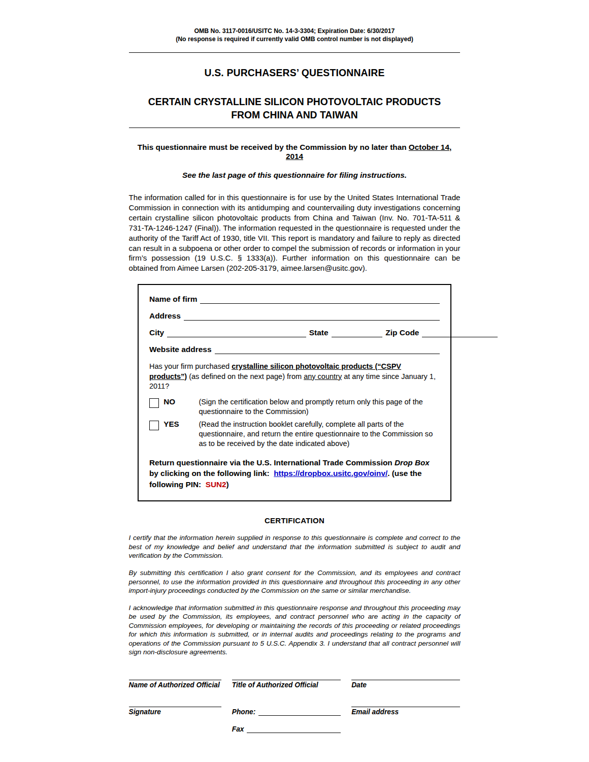OMB No. 3117-0016/USITC No. 14-3-3304; Expiration Date: 6/30/2017
(No response is required if currently valid OMB control number is not displayed)
U.S. PURCHASERS’ QUESTIONNAIRE
CERTAIN CRYSTALLINE SILICON PHOTOVOLTAIC PRODUCTS
FROM CHINA AND TAIWAN
This questionnaire must be received by the Commission by no later than October 14, 2014
See the last page of this questionnaire for filing instructions.
The information called for in this questionnaire is for use by the United States International Trade Commission in connection with its antidumping and countervailing duty investigations concerning certain crystalline silicon photovoltaic products from China and Taiwan (Inv. No. 701-TA-511 & 731-TA-1246-1247 (Final)). The information requested in the questionnaire is requested under the authority of the Tariff Act of 1930, title VII. This report is mandatory and failure to reply as directed can result in a subpoena or other order to compel the submission of records or information in your firm’s possession (19 U.S.C. § 1333(a)). Further information on this questionnaire can be obtained from Aimee Larsen (202-205-3179, aimee.larsen@usitc.gov).
Name of firm
Address
City State Zip Code
Website address
Has your firm purchased crystalline silicon photovoltaic products (“CSPV products”) (as defined on the next page) from any country at any time since January 1, 2011?
NO (Sign the certification below and promptly return only this page of the questionnaire to the Commission)
YES (Read the instruction booklet carefully, complete all parts of the questionnaire, and return the entire questionnaire to the Commission so as to be received by the date indicated above)
Return questionnaire via the U.S. International Trade Commission Drop Box by clicking on the following link: https://dropbox.usitc.gov/oinv/. (use the following PIN: SUN2)
CERTIFICATION
I certify that the information herein supplied in response to this questionnaire is complete and correct to the best of my knowledge and belief and understand that the information submitted is subject to audit and verification by the Commission.
By submitting this certification I also grant consent for the Commission, and its employees and contract personnel, to use the information provided in this questionnaire and throughout this proceeding in any other import-injury proceedings conducted by the Commission on the same or similar merchandise.
I acknowledge that information submitted in this questionnaire response and throughout this proceeding may be used by the Commission, its employees, and contract personnel who are acting in the capacity of Commission employees, for developing or maintaining the records of this proceeding or related proceedings for which this information is submitted, or in internal audits and proceedings relating to the programs and operations of the Commission pursuant to 5 U.S.C. Appendix 3. I understand that all contract personnel will sign non-disclosure agreements.
Name of Authorized Official
Title of Authorized Official
Date
Signature
Phone:
Email address
Fax